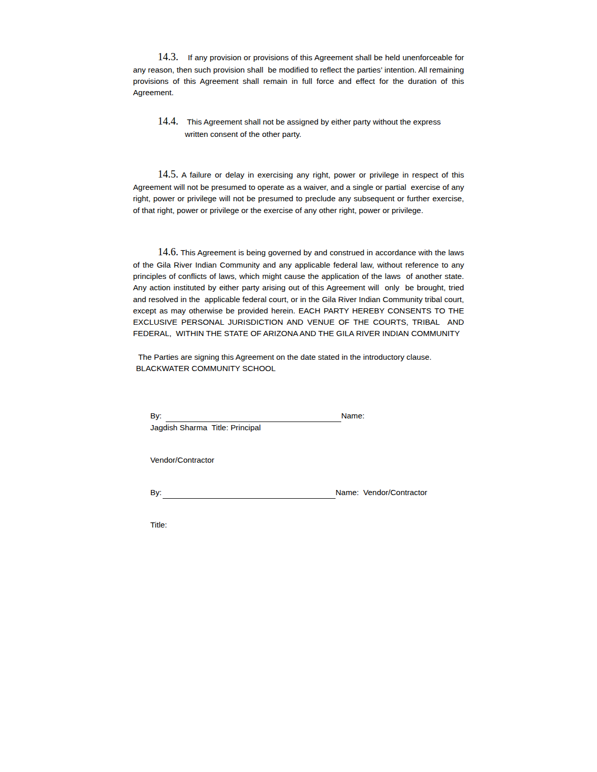14.3. If any provision or provisions of this Agreement shall be held unenforceable for any reason, then such provision shall be modified to reflect the parties’ intention. All remaining provisions of this Agreement shall remain in full force and effect for the duration of this Agreement.
14.4. This Agreement shall not be assigned by either party without the express written consent of the other party.
14.5. A failure or delay in exercising any right, power or privilege in respect of this Agreement will not be presumed to operate as a waiver, and a single or partial exercise of any right, power or privilege will not be presumed to preclude any subsequent or further exercise, of that right, power or privilege or the exercise of any other right, power or privilege.
14.6. This Agreement is being governed by and construed in accordance with the laws of the Gila River Indian Community and any applicable federal law, without reference to any principles of conflicts of laws, which might cause the application of the laws of another state. Any action instituted by either party arising out of this Agreement will only be brought, tried and resolved in the applicable federal court, or in the Gila River Indian Community tribal court, except as may otherwise be provided herein. EACH PARTY HEREBY CONSENTS TO THE EXCLUSIVE PERSONAL JURISDICTION AND VENUE OF THE COURTS, TRIBAL AND FEDERAL, WITHIN THE STATE OF ARIZONA AND THE GILA RIVER INDIAN COMMUNITY
The Parties are signing this Agreement on the date stated in the introductory clause. BLACKWATER COMMUNITY SCHOOL
By: Name:
Jagdish Sharma Title: Principal
Vendor/Contractor
By: Name: Vendor/Contractor
Title: